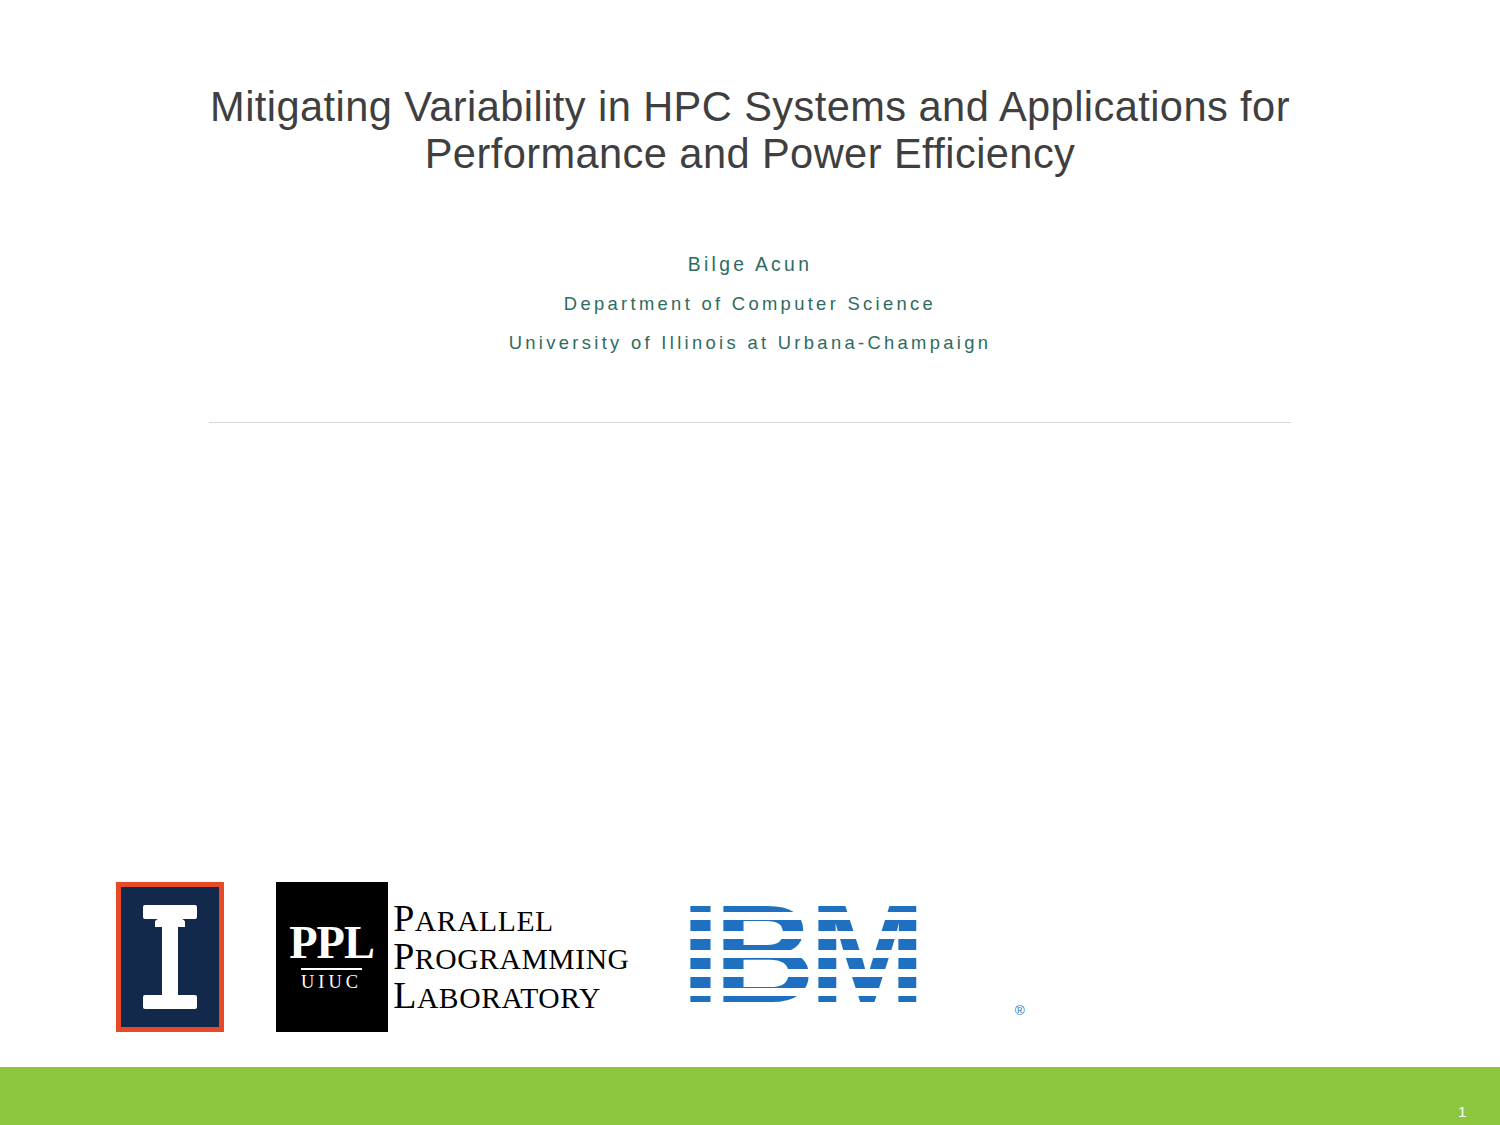Mitigating Variability in HPC Systems and Applications for Performance and Power Efficiency
Bilge Acun
Department of Computer Science
University of Illinois at Urbana-Champaign
PPL
UIUC
PARALLEL
PROGRAMMING
LABORATORY
®
1